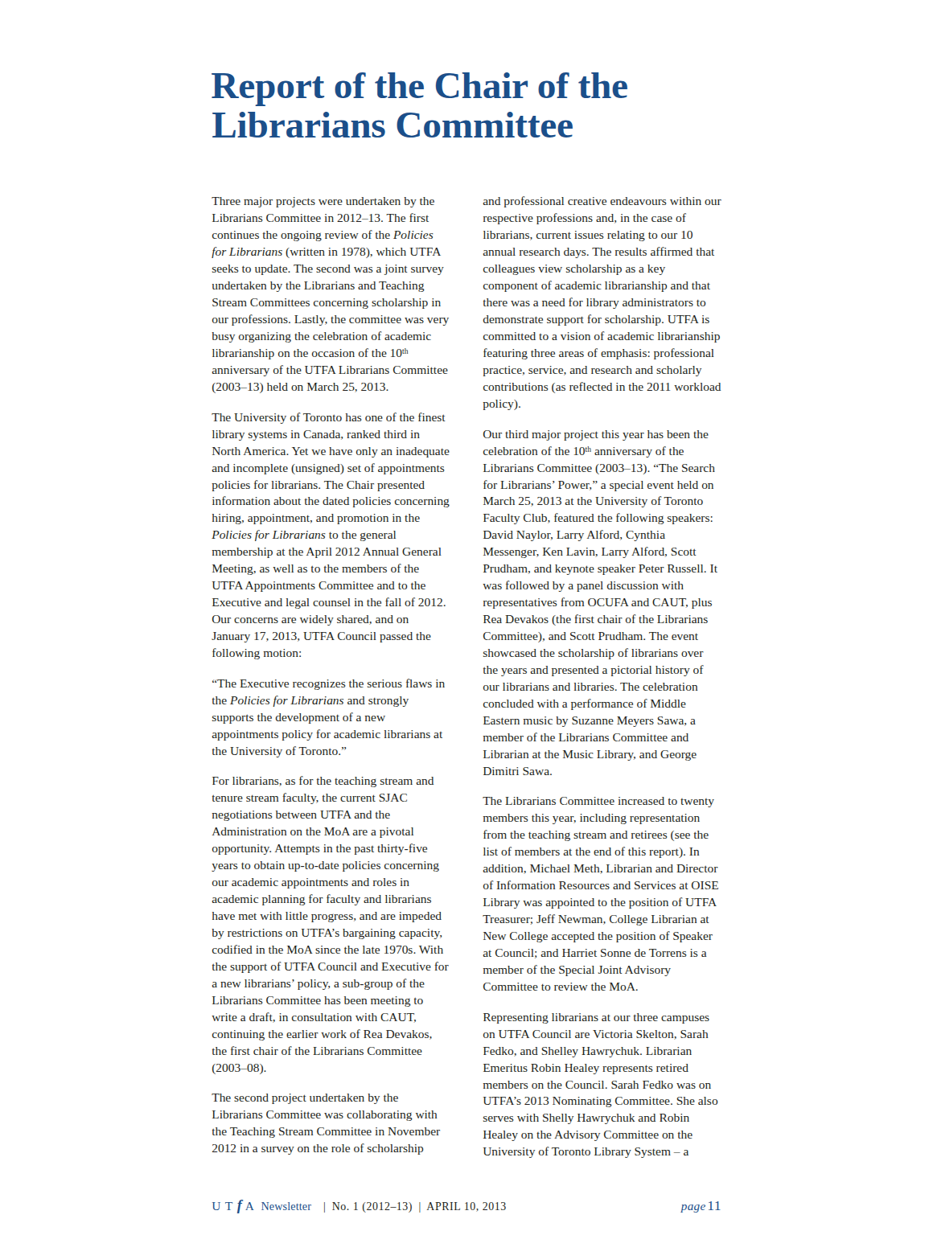Report of the Chair of the Librarians Committee
Three major projects were undertaken by the Librarians Committee in 2012–13. The first continues the ongoing review of the Policies for Librarians (written in 1978), which UTFA seeks to update. The second was a joint survey undertaken by the Librarians and Teaching Stream Committees concerning scholarship in our professions. Lastly, the committee was very busy organizing the celebration of academic librarianship on the occasion of the 10th anniversary of the UTFA Librarians Committee (2003–13) held on March 25, 2013.
The University of Toronto has one of the finest library systems in Canada, ranked third in North America. Yet we have only an inadequate and incomplete (unsigned) set of appointments policies for librarians. The Chair presented information about the dated policies concerning hiring, appointment, and promotion in the Policies for Librarians to the general membership at the April 2012 Annual General Meeting, as well as to the members of the UTFA Appointments Committee and to the Executive and legal counsel in the fall of 2012. Our concerns are widely shared, and on January 17, 2013, UTFA Council passed the following motion:
“The Executive recognizes the serious flaws in the Policies for Librarians and strongly supports the development of a new appointments policy for academic librarians at the University of Toronto.”
For librarians, as for the teaching stream and tenure stream faculty, the current SJAC negotiations between UTFA and the Administration on the MoA are a pivotal opportunity. Attempts in the past thirty-five years to obtain up-to-date policies concerning our academic appointments and roles in academic planning for faculty and librarians have met with little progress, and are impeded by restrictions on UTFA’s bargaining capacity, codified in the MoA since the late 1970s. With the support of UTFA Council and Executive for a new librarians’ policy, a sub-group of the Librarians Committee has been meeting to write a draft, in consultation with CAUT, continuing the earlier work of Rea Devakos, the first chair of the Librarians Committee (2003–08).
The second project undertaken by the Librarians Committee was collaborating with the Teaching Stream Committee in November 2012 in a survey on the role of scholarship
and professional creative endeavours within our respective professions and, in the case of librarians, current issues relating to our 10 annual research days. The results affirmed that colleagues view scholarship as a key component of academic librarianship and that there was a need for library administrators to demonstrate support for scholarship. UTFA is committed to a vision of academic librarianship featuring three areas of emphasis: professional practice, service, and research and scholarly contributions (as reflected in the 2011 workload policy).
Our third major project this year has been the celebration of the 10th anniversary of the Librarians Committee (2003–13). “The Search for Librarians’ Power,” a special event held on March 25, 2013 at the University of Toronto Faculty Club, featured the following speakers: David Naylor, Larry Alford, Cynthia Messenger, Ken Lavin, Larry Alford, Scott Prudham, and keynote speaker Peter Russell. It was followed by a panel discussion with representatives from OCUFA and CAUT, plus Rea Devakos (the first chair of the Librarians Committee), and Scott Prudham. The event showcased the scholarship of librarians over the years and presented a pictorial history of our librarians and libraries. The celebration concluded with a performance of Middle Eastern music by Suzanne Meyers Sawa, a member of the Librarians Committee and Librarian at the Music Library, and George Dimitri Sawa.
The Librarians Committee increased to twenty members this year, including representation from the teaching stream and retirees (see the list of members at the end of this report). In addition, Michael Meth, Librarian and Director of Information Resources and Services at OISE Library was appointed to the position of UTFA Treasurer; Jeff Newman, College Librarian at New College accepted the position of Speaker at Council; and Harriet Sonne de Torrens is a member of the Special Joint Advisory Committee to review the MoA.
Representing librarians at our three campuses on UTFA Council are Victoria Skelton, Sarah Fedko, and Shelley Hawrychuk. Librarian Emeritus Robin Healey represents retired members on the Council. Sarah Fedko was on UTFA’s 2013 Nominating Committee. She also serves with Shelly Hawrychuk and Robin Healey on the Advisory Committee on the University of Toronto Library System – a
U T f A Newsletter | No. 1 (2012–13) | APRIL 10, 2013
page 11